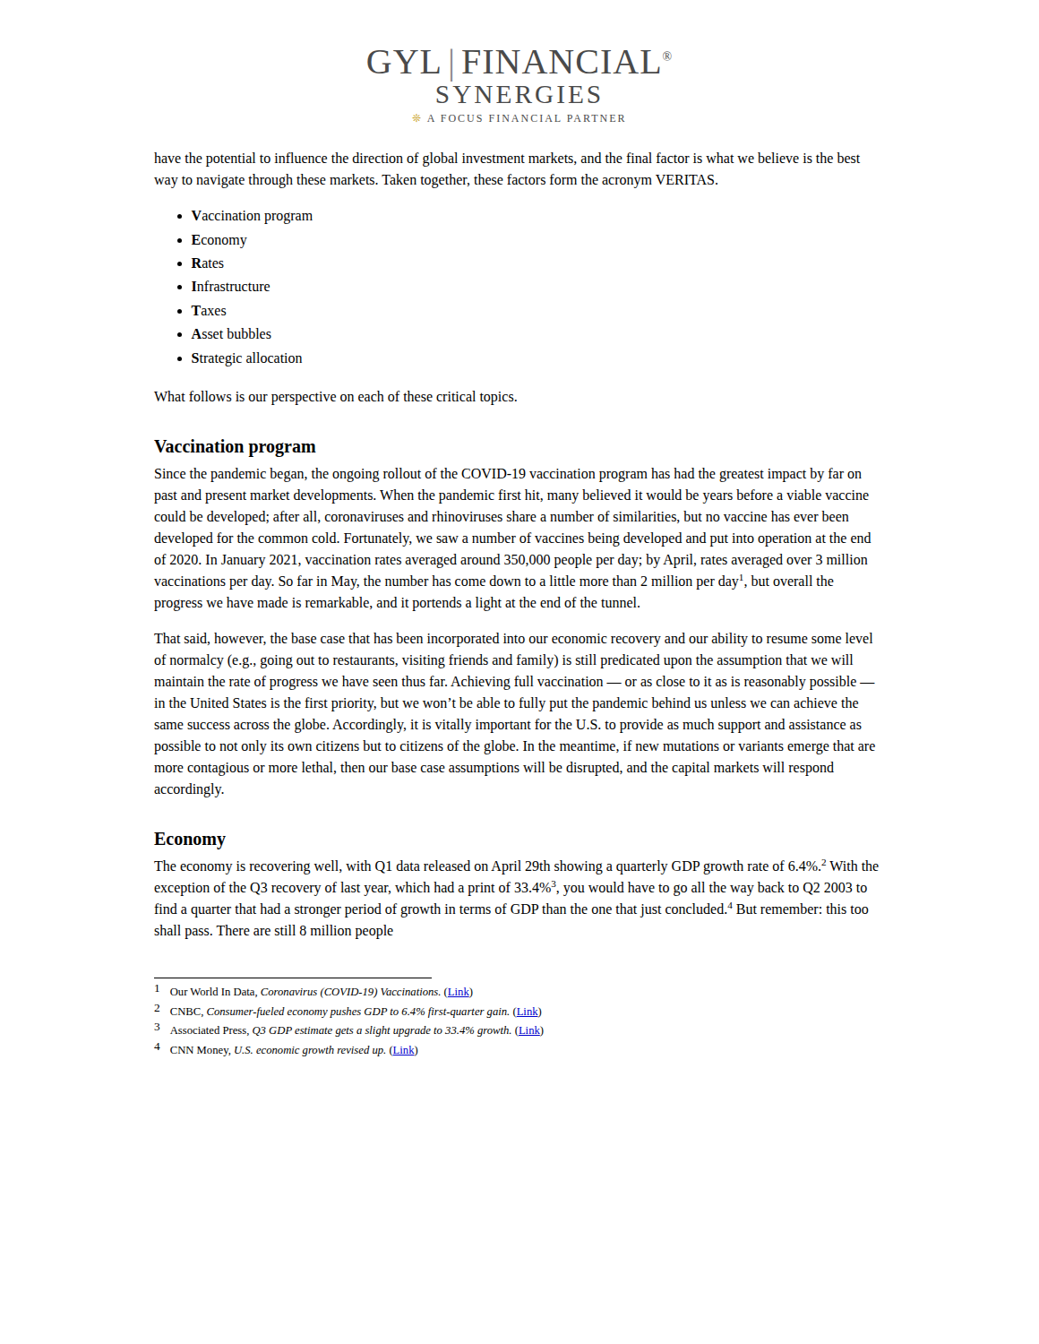GYL|FINANCIAL®
SYNERGIES
❊ A FOCUS FINANCIAL PARTNER
have the potential to influence the direction of global investment markets, and the final factor is what we believe is the best way to navigate through these markets. Taken together, these factors form the acronym VERITAS.
Vaccination program
Economy
Rates
Infrastructure
Taxes
Asset bubbles
Strategic allocation
What follows is our perspective on each of these critical topics.
Vaccination program
Since the pandemic began, the ongoing rollout of the COVID-19 vaccination program has had the greatest impact by far on past and present market developments. When the pandemic first hit, many believed it would be years before a viable vaccine could be developed; after all, coronaviruses and rhinoviruses share a number of similarities, but no vaccine has ever been developed for the common cold. Fortunately, we saw a number of vaccines being developed and put into operation at the end of 2020. In January 2021, vaccination rates averaged around 350,000 people per day; by April, rates averaged over 3 million vaccinations per day. So far in May, the number has come down to a little more than 2 million per day1, but overall the progress we have made is remarkable, and it portends a light at the end of the tunnel.
That said, however, the base case that has been incorporated into our economic recovery and our ability to resume some level of normalcy (e.g., going out to restaurants, visiting friends and family) is still predicated upon the assumption that we will maintain the rate of progress we have seen thus far. Achieving full vaccination — or as close to it as is reasonably possible — in the United States is the first priority, but we won’t be able to fully put the pandemic behind us unless we can achieve the same success across the globe. Accordingly, it is vitally important for the U.S. to provide as much support and assistance as possible to not only its own citizens but to citizens of the globe. In the meantime, if new mutations or variants emerge that are more contagious or more lethal, then our base case assumptions will be disrupted, and the capital markets will respond accordingly.
Economy
The economy is recovering well, with Q1 data released on April 29th showing a quarterly GDP growth rate of 6.4%.2 With the exception of the Q3 recovery of last year, which had a print of 33.4%3, you would have to go all the way back to Q2 2003 to find a quarter that had a stronger period of growth in terms of GDP than the one that just concluded.4 But remember: this too shall pass. There are still 8 million people
Our World In Data, Coronavirus (COVID-19) Vaccinations. (Link)
CNBC, Consumer-fueled economy pushes GDP to 6.4% first-quarter gain. (Link)
Associated Press, Q3 GDP estimate gets a slight upgrade to 33.4% growth. (Link)
CNN Money, U.S. economic growth revised up. (Link)